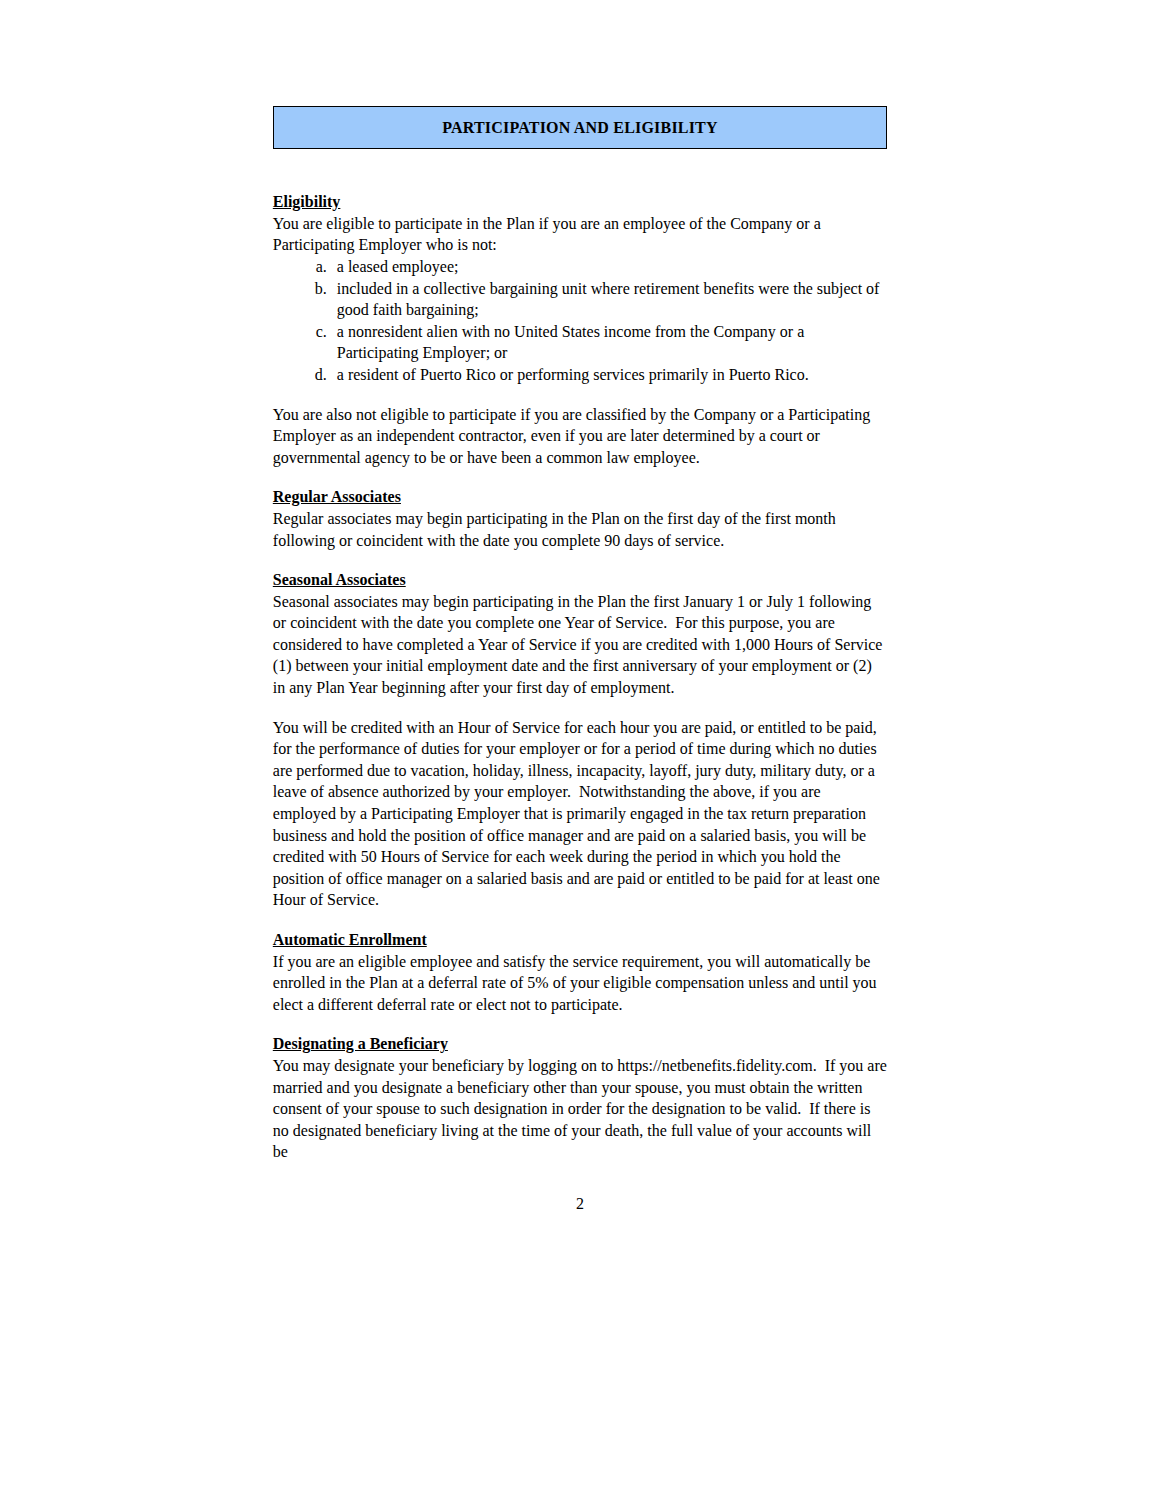PARTICIPATION AND ELIGIBILITY
Eligibility
You are eligible to participate in the Plan if you are an employee of the Company or a Participating Employer who is not:
a leased employee;
included in a collective bargaining unit where retirement benefits were the subject of good faith bargaining;
a nonresident alien with no United States income from the Company or a Participating Employer; or
a resident of Puerto Rico or performing services primarily in Puerto Rico.
You are also not eligible to participate if you are classified by the Company or a Participating Employer as an independent contractor, even if you are later determined by a court or governmental agency to be or have been a common law employee.
Regular Associates
Regular associates may begin participating in the Plan on the first day of the first month following or coincident with the date you complete 90 days of service.
Seasonal Associates
Seasonal associates may begin participating in the Plan the first January 1 or July 1 following or coincident with the date you complete one Year of Service. For this purpose, you are considered to have completed a Year of Service if you are credited with 1,000 Hours of Service (1) between your initial employment date and the first anniversary of your employment or (2) in any Plan Year beginning after your first day of employment.
You will be credited with an Hour of Service for each hour you are paid, or entitled to be paid, for the performance of duties for your employer or for a period of time during which no duties are performed due to vacation, holiday, illness, incapacity, layoff, jury duty, military duty, or a leave of absence authorized by your employer. Notwithstanding the above, if you are employed by a Participating Employer that is primarily engaged in the tax return preparation business and hold the position of office manager and are paid on a salaried basis, you will be credited with 50 Hours of Service for each week during the period in which you hold the position of office manager on a salaried basis and are paid or entitled to be paid for at least one Hour of Service.
Automatic Enrollment
If you are an eligible employee and satisfy the service requirement, you will automatically be enrolled in the Plan at a deferral rate of 5% of your eligible compensation unless and until you elect a different deferral rate or elect not to participate.
Designating a Beneficiary
You may designate your beneficiary by logging on to https://netbenefits.fidelity.com. If you are married and you designate a beneficiary other than your spouse, you must obtain the written consent of your spouse to such designation in order for the designation to be valid. If there is no designated beneficiary living at the time of your death, the full value of your accounts will be
2